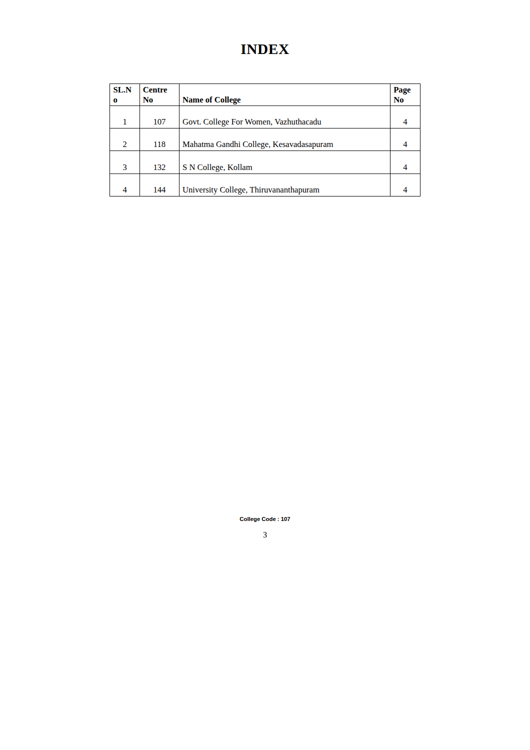INDEX
| SL.N o | Centre No | Name of College | Page No |
| --- | --- | --- | --- |
| 1 | 107 | Govt. College For Women, Vazhuthacadu | 4 |
| 2 | 118 | Mahatma Gandhi College, Kesavadasapuram | 4 |
| 3 | 132 | S N College, Kollam | 4 |
| 4 | 144 | University College, Thiruvananthapuram | 4 |
College Code : 107
3